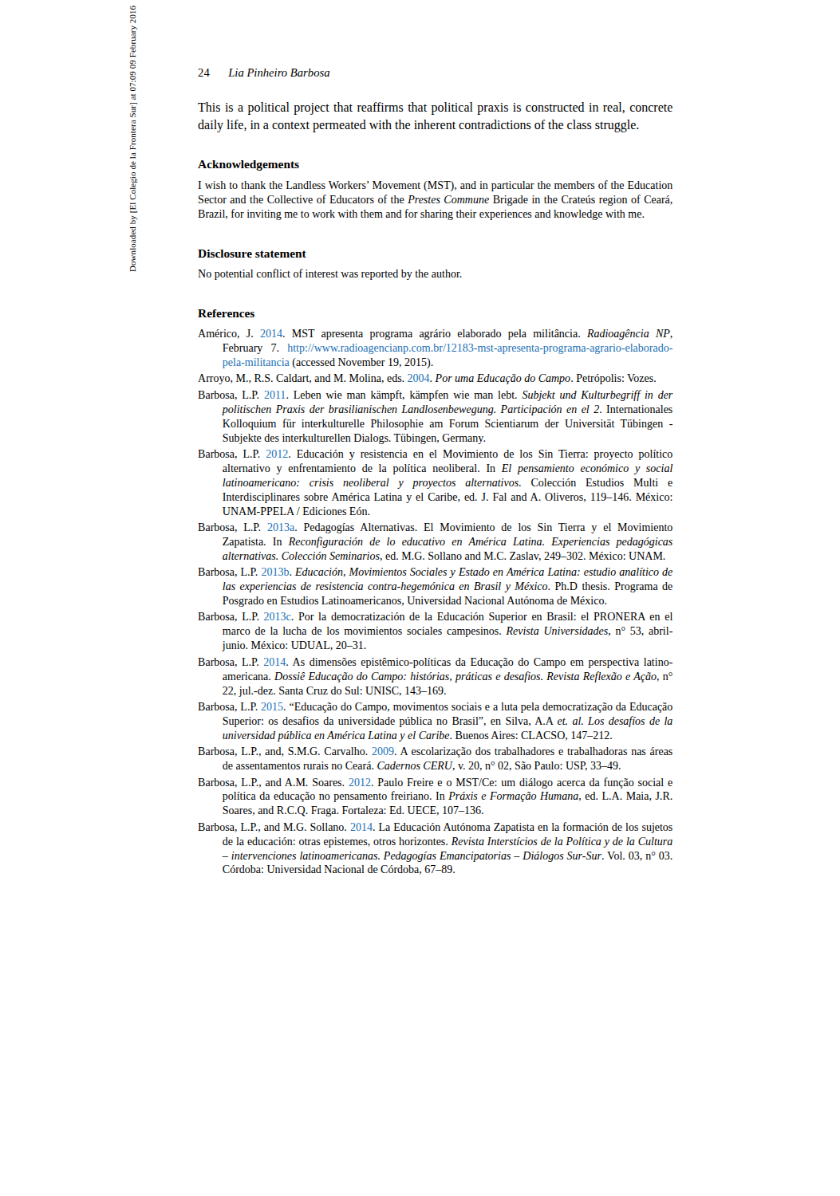Downloaded by [El Colegio de la Frontera Sur] at 07:09 09 February 2016
24 Lia Pinheiro Barbosa
This is a political project that reaffirms that political praxis is constructed in real, concrete daily life, in a context permeated with the inherent contradictions of the class struggle.
Acknowledgements
I wish to thank the Landless Workers’ Movement (MST), and in particular the members of the Education Sector and the Collective of Educators of the Prestes Commune Brigade in the Crateús region of Ceará, Brazil, for inviting me to work with them and for sharing their experiences and knowledge with me.
Disclosure statement
No potential conflict of interest was reported by the author.
References
Américo, J. 2014. MST apresenta programa agrário elaborado pela militância. Radioagência NP, February 7. http://www.radioagencianp.com.br/12183-mst-apresenta-programa-agrario-elaborado-pela-militancia (accessed November 19, 2015).
Arroyo, M., R.S. Caldart, and M. Molina, eds. 2004. Por uma Educação do Campo. Petrópolis: Vozes.
Barbosa, L.P. 2011. Leben wie man kämpft, kämpfen wie man lebt. Subjekt und Kulturbegriff in der politischen Praxis der brasilianischen Landlosenbewegung. Participación en el 2. Internationales Kolloquium für interkulturelle Philosophie am Forum Scientiarum der Universität Tübingen - Subjekte des interkulturellen Dialogs. Tübingen, Germany.
Barbosa, L.P. 2012. Educación y resistencia en el Movimiento de los Sin Tierra: proyecto político alternativo y enfrentamiento de la política neoliberal. In El pensamiento económico y social latinoamericano: crisis neoliberal y proyectos alternativos. Colección Estudios Multi e Interdisciplinares sobre América Latina y el Caribe, ed. J. Fal and A. Oliveros, 119–146. México: UNAM-PPELA / Ediciones Eón.
Barbosa, L.P. 2013a. Pedagogías Alternativas. El Movimiento de los Sin Tierra y el Movimiento Zapatista. In Reconfiguración de lo educativo en América Latina. Experiencias pedagógicas alternativas. Colección Seminarios, ed. M.G. Sollano and M.C. Zaslav, 249–302. México: UNAM.
Barbosa, L.P. 2013b. Educación, Movimientos Sociales y Estado en América Latina: estudio analítico de las experiencias de resistencia contra-hegemónica en Brasil y México. Ph.D thesis. Programa de Posgrado en Estudios Latinoamericanos, Universidad Nacional Autónoma de México.
Barbosa, L.P. 2013c. Por la democratización de la Educación Superior en Brasil: el PRONERA en el marco de la lucha de los movimientos sociales campesinos. Revista Universidades, n° 53, abril-junio. México: UDUAL, 20–31.
Barbosa, L.P. 2014. As dimensões epistêmico-políticas da Educação do Campo em perspectiva latino-americana. Dossiê Educação do Campo: histórias, práticas e desafios. Revista Reflexão e Ação, n° 22, jul.-dez. Santa Cruz do Sul: UNISC, 143–169.
Barbosa, L.P. 2015. “Educação do Campo, movimentos sociais e a luta pela democratização da Educação Superior: os desafios da universidade pública no Brasil”, en Silva, A.A et. al. Los desafíos de la universidad pública en América Latina y el Caribe. Buenos Aires: CLACSO, 147–212.
Barbosa, L.P., and, S.M.G. Carvalho. 2009. A escolarização dos trabalhadores e trabalhadoras nas áreas de assentamentos rurais no Ceará. Cadernos CERU, v. 20, n° 02, São Paulo: USP, 33–49.
Barbosa, L.P., and A.M. Soares. 2012. Paulo Freire e o MST/Ce: um diálogo acerca da função social e política da educação no pensamento freiriano. In Práxis e Formação Humana, ed. L.A. Maia, J.R. Soares, and R.C.Q. Fraga. Fortaleza: Ed. UECE, 107–136.
Barbosa, L.P., and M.G. Sollano. 2014. La Educación Autónoma Zapatista en la formación de los sujetos de la educación: otras epistemes, otros horizontes. Revista Interstícios de la Política y de la Cultura – intervenciones latinoamericanas. Pedagogías Emancipatorias – Diálogos Sur-Sur. Vol. 03, n° 03. Córdoba: Universidad Nacional de Córdoba, 67–89.